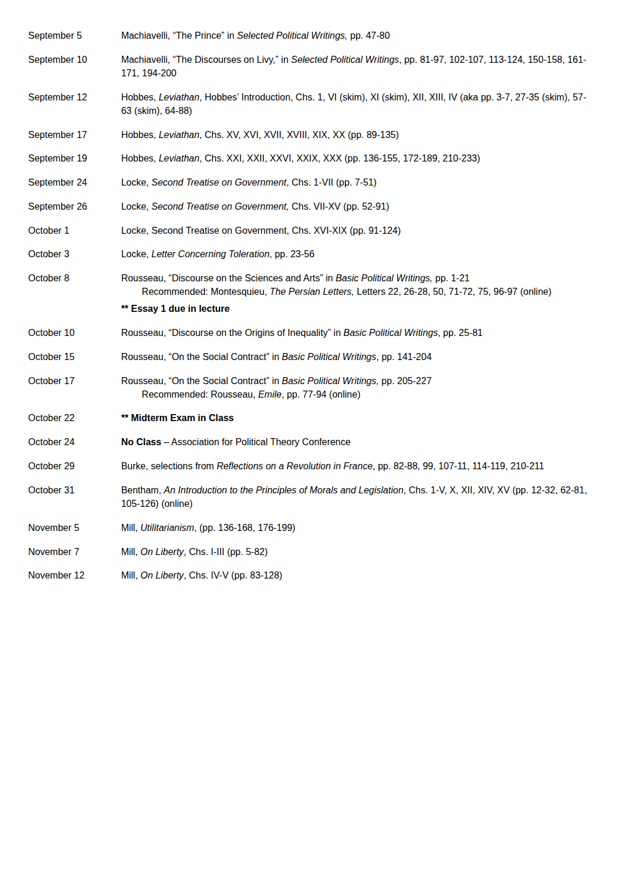| September 5 | Machiavelli, “The Prince” in Selected Political Writings, pp. 47-80 |
| September 10 | Machiavelli, “The Discourses on Livy,” in Selected Political Writings , pp. 81-97, 102-107, 113-124, 150-158, 161-171, 194-200 |
| September 12 | Hobbes, Leviathan , Hobbes’ Introduction, Chs. 1, VI (skim), XI (skim), XII, XIII, IV (aka pp. 3-7, 27-35 (skim), 57-63 (skim), 64-88) |
| September 17 | Hobbes, Leviathan , Chs. XV, XVI, XVII, XVIII, XIX, XX (pp. 89-135) |
| September 19 | Hobbes, Leviathan , Chs. XXI, XXII, XXVI, XXIX, XXX (pp. 136-155, 172-189, 210-233) |
| September 24 | Locke, Second Treatise on Government , Chs. 1-VII (pp. 7-51) |
| September 26 | Locke, Second Treatise on Government, Chs. VII-XV (pp. 52-91) |
| October 1 | Locke, Second Treatise on Government, Chs. XVI-XIX (pp. 91-124) |
| October 3 | Locke, Letter Concerning Toleration , pp. 23-56 |
| October 8 | Rousseau, “Discourse on the Sciences and Arts” in Basic Political Writings, pp. 1-21 Recommended: Montesquieu, The Persian Letters, Letters 22, 26-28, 50, 71-72, 75, 96-97 (online) ** Essay 1 due in lecture |
| October 10 | Rousseau, “Discourse on the Origins of Inequality” in Basic Political Writings , pp. 25-81 |
| October 15 | Rousseau, “On the Social Contract” in Basic Political Writings , pp. 141-204 |
| October 17 | Rousseau, “On the Social Contract” in Basic Political Writings, pp. 205-227 Recommended: Rousseau, Emile , pp. 77-94 (online) |
| October 22 | ** Midterm Exam in Class |
| October 24 | No Class – Association for Political Theory Conference |
| October 29 | Burke, selections from Reflections on a Revolution in France , pp. 82-88, 99, 107-11, 114-119, 210-211 |
| October 31 | Bentham, An Introduction to the Principles of Morals and Legislation , Chs. 1-V, X, XII, XIV, XV (pp. 12-32, 62-81, 105-126) (online) |
| November 5 | Mill, Utilitarianism , (pp. 136-168, 176-199) |
| November 7 | Mill, On Liberty , Chs. I-III (pp. 5-82) |
| November 12 | Mill, On Liberty , Chs. IV-V (pp. 83-128) |